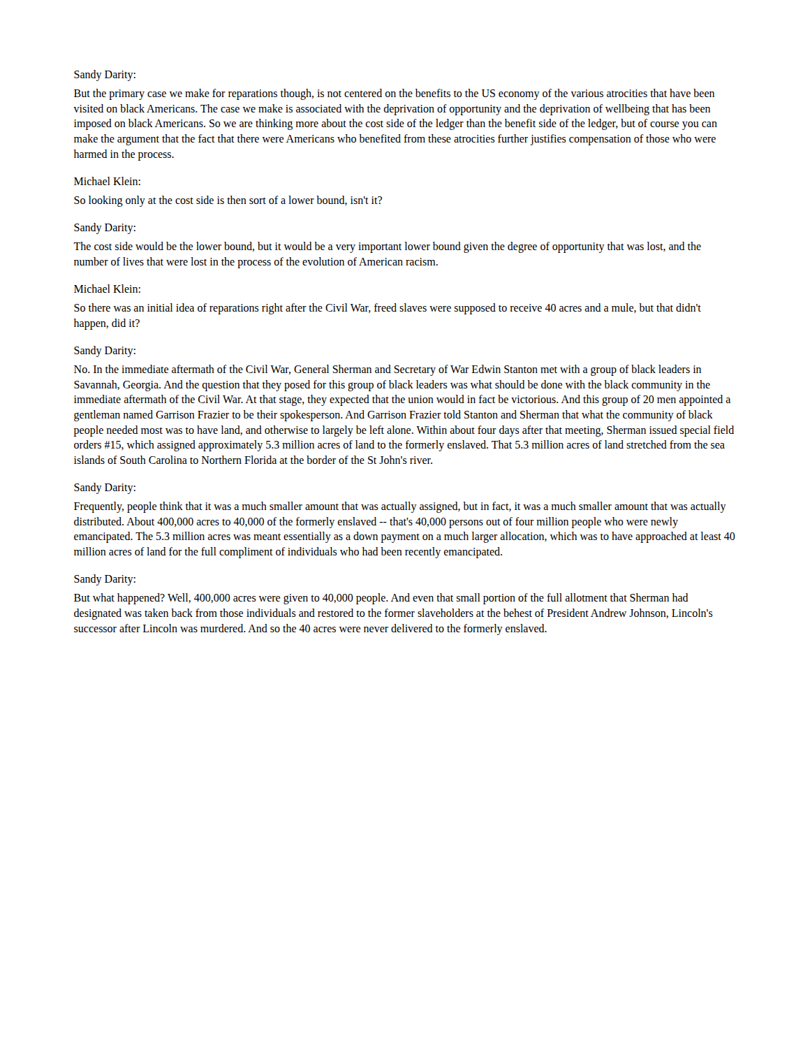Sandy Darity:
But the primary case we make for reparations though, is not centered on the benefits to the US economy of the various atrocities that have been visited on black Americans. The case we make is associated with the deprivation of opportunity and the deprivation of wellbeing that has been imposed on black Americans. So we are thinking more about the cost side of the ledger than the benefit side of the ledger, but of course you can make the argument that the fact that there were Americans who benefited from these atrocities further justifies compensation of those who were harmed in the process.
Michael Klein:
So looking only at the cost side is then sort of a lower bound, isn't it?
Sandy Darity:
The cost side would be the lower bound, but it would be a very important lower bound given the degree of opportunity that was lost, and the number of lives that were lost in the process of the evolution of American racism.
Michael Klein:
So there was an initial idea of reparations right after the Civil War, freed slaves were supposed to receive 40 acres and a mule, but that didn't happen, did it?
Sandy Darity:
No. In the immediate aftermath of the Civil War, General Sherman and Secretary of War Edwin Stanton met with a group of black leaders in Savannah, Georgia. And the question that they posed for this group of black leaders was what should be done with the black community in the immediate aftermath of the Civil War. At that stage, they expected that the union would in fact be victorious. And this group of 20 men appointed a gentleman named Garrison Frazier to be their spokesperson. And Garrison Frazier told Stanton and Sherman that what the community of black people needed most was to have land, and otherwise to largely be left alone. Within about four days after that meeting, Sherman issued special field orders #15, which assigned approximately 5.3 million acres of land to the formerly enslaved. That 5.3 million acres of land stretched from the sea islands of South Carolina to Northern Florida at the border of the St John's river.
Sandy Darity:
Frequently, people think that it was a much smaller amount that was actually assigned, but in fact, it was a much smaller amount that was actually distributed. About 400,000 acres to 40,000 of the formerly enslaved -- that's 40,000 persons out of four million people who were newly emancipated. The 5.3 million acres was meant essentially as a down payment on a much larger allocation, which was to have approached at least 40 million acres of land for the full compliment of individuals who had been recently emancipated.
Sandy Darity:
But what happened? Well, 400,000 acres were given to 40,000 people. And even that small portion of the full allotment that Sherman had designated was taken back from those individuals and restored to the former slaveholders at the behest of President Andrew Johnson, Lincoln's successor after Lincoln was murdered. And so the 40 acres were never delivered to the formerly enslaved.